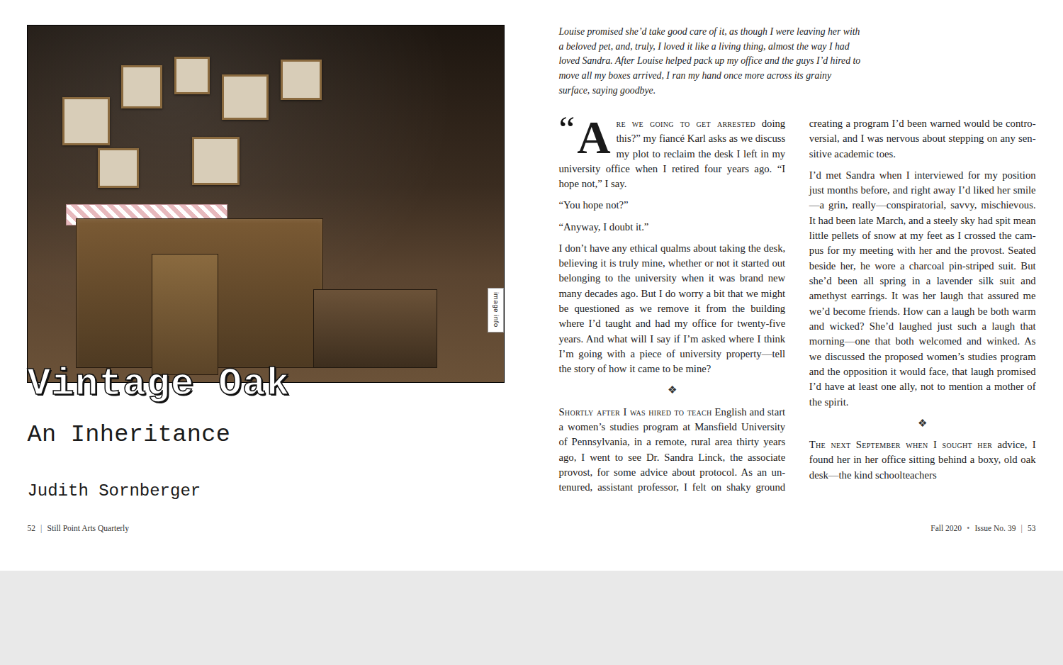image info
Vintage Oak
An Inheritance
Judith Sornberger
52|Still Point Arts Quarterly
Louise promised she’d take good care of it, as though I were leaving her with a beloved pet, and, truly, I loved it like a living thing, almost the way I had loved Sandra. After Louise helped pack up my office and the guys I’d hired to move all my boxes arrived, I ran my hand once more across its grainy surface, saying goodbye.
“Are we going to get arrested doing this?” my fiancé Karl asks as we discuss my plot to reclaim the desk I left in my university office when I retired four years ago. “I hope not,” I say.
“You hope not?”
“Anyway, I doubt it.”
I don’t have any ethical qualms about taking the desk, believing it is truly mine, whether or not it started out belonging to the university when it was brand new many decades ago. But I do worry a bit that we might be questioned as we remove it from the building where I’d taught and had my office for twenty-five years. And what will I say if I’m asked where I think I’m going with a piece of university property—tell the story of how it came to be mine?
❖
Shortly after I was hired to teach English and start a women’s studies program at Mansfield University of Pennsylvania, in a remote, rural area thirty years ago, I went to see Dr. Sandra Linck, the associate provost, for some advice about protocol. As an untenured, assistant professor, I felt on shaky ground creating a program I’d been warned would be controversial, and I was nervous about stepping on any sensitive academic toes.
I’d met Sandra when I interviewed for my position just months before, and right away I’d liked her smile—a grin, really—conspiratorial, savvy, mischievous. It had been late March, and a steely sky had spit mean little pellets of snow at my feet as I crossed the campus for my meeting with her and the provost. Seated beside her, he wore a charcoal pin-striped suit. But she’d been all spring in a lavender silk suit and amethyst earrings. It was her laugh that assured me we’d become friends. How can a laugh be both warm and wicked? She’d laughed just such a laugh that morning—one that both welcomed and winked. As we discussed the proposed women’s studies program and the opposition it would face, that laugh promised I’d have at least one ally, not to mention a mother of the spirit.
❖
The next September when I sought her advice, I found her in her office sitting behind a boxy, old oak desk—the kind schoolteachers
Fall 2020•Issue No. 39|53